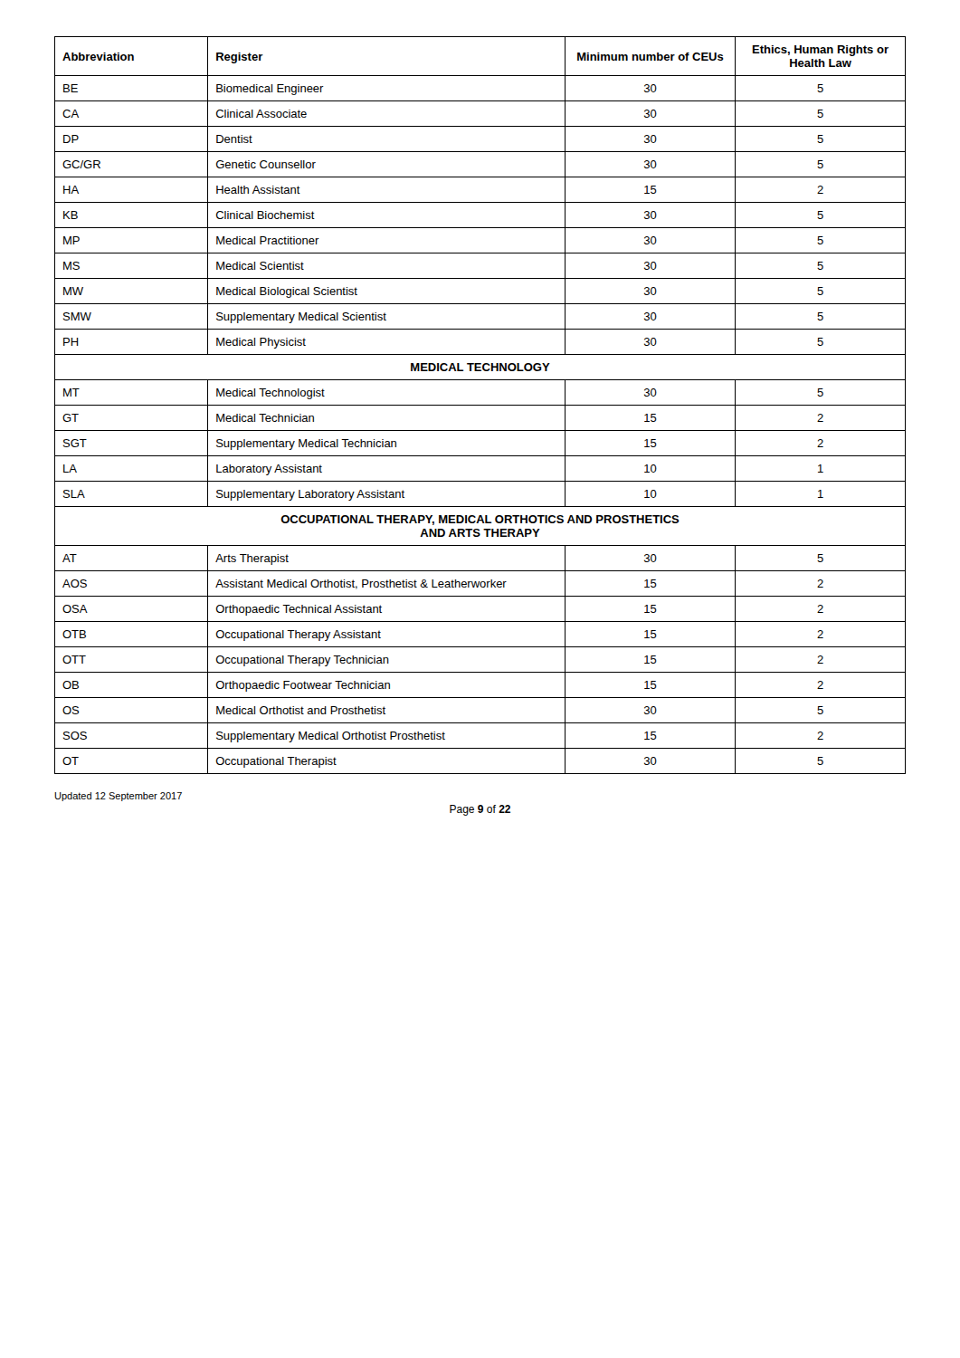| Abbreviation | Register | Minimum number of CEUs | Ethics, Human Rights or Health Law |
| --- | --- | --- | --- |
| BE | Biomedical Engineer | 30 | 5 |
| CA | Clinical Associate | 30 | 5 |
| DP | Dentist | 30 | 5 |
| GC/GR | Genetic Counsellor | 30 | 5 |
| HA | Health Assistant | 15 | 2 |
| KB | Clinical Biochemist | 30 | 5 |
| MP | Medical Practitioner | 30 | 5 |
| MS | Medical Scientist | 30 | 5 |
| MW | Medical Biological Scientist | 30 | 5 |
| SMW | Supplementary Medical Scientist | 30 | 5 |
| PH | Medical Physicist | 30 | 5 |
| MEDICAL TECHNOLOGY |
| MT | Medical Technologist | 30 | 5 |
| GT | Medical Technician | 15 | 2 |
| SGT | Supplementary Medical Technician | 15 | 2 |
| LA | Laboratory Assistant | 10 | 1 |
| SLA | Supplementary Laboratory Assistant | 10 | 1 |
| OCCUPATIONAL THERAPY, MEDICAL ORTHOTICS AND PROSTHETICS AND ARTS THERAPY |
| AT | Arts Therapist | 30 | 5 |
| AOS | Assistant Medical Orthotist, Prosthetist & Leatherworker | 15 | 2 |
| OSA | Orthopaedic Technical Assistant | 15 | 2 |
| OTB | Occupational Therapy Assistant | 15 | 2 |
| OTT | Occupational Therapy Technician | 15 | 2 |
| OB | Orthopaedic Footwear Technician | 15 | 2 |
| OS | Medical Orthotist and Prosthetist | 30 | 5 |
| SOS | Supplementary Medical Orthotist Prosthetist | 15 | 2 |
| OT | Occupational Therapist | 30 | 5 |
Updated 12 September 2017
Page 9 of 22